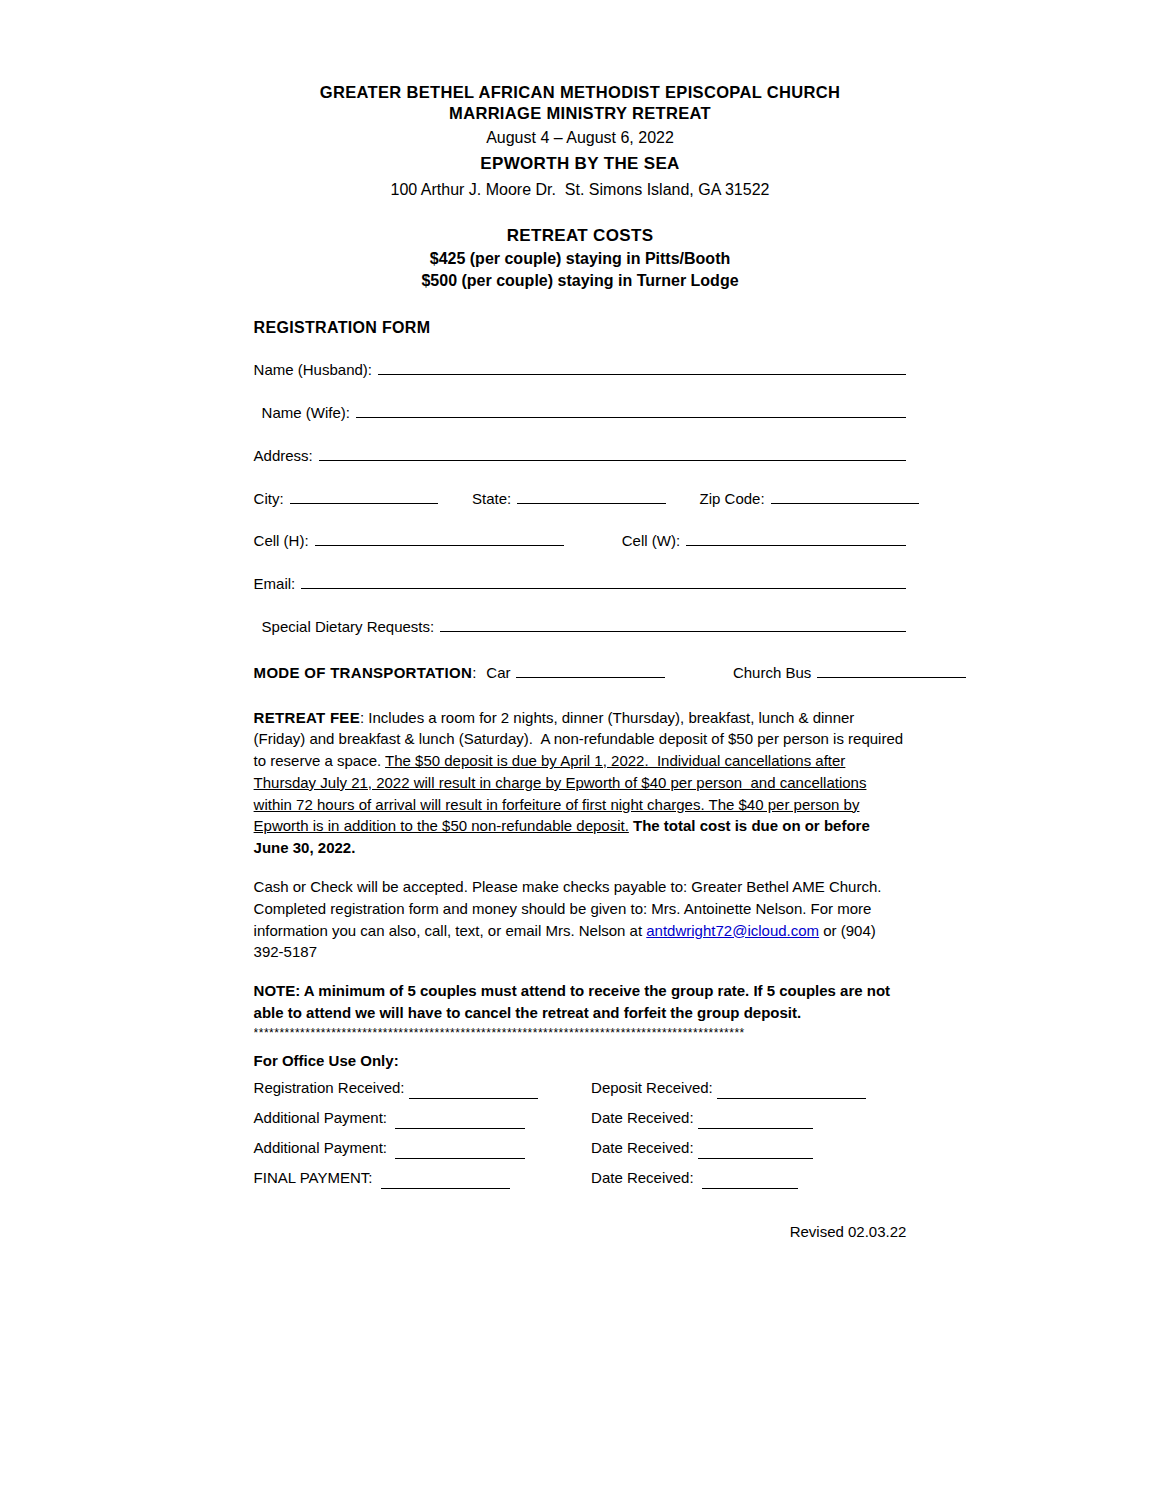Greater Bethel African Methodist Episcopal Church
Marriage Ministry Retreat
August 4 – August 6, 2022
Epworth by the Sea
100 Arthur J. Moore Dr. St. Simons Island, GA 31522
Retreat Costs
$425 (per couple) staying in Pitts/Booth
$500 (per couple) staying in Turner Lodge
Registration Form
Name (Husband):
Name (Wife):
Address:
City: State: Zip Code:
Cell (H): Cell (W):
Email:
Special Dietary Requests:
Mode of Transportation: Car Church Bus
Retreat Fee: Includes a room for 2 nights, dinner (Thursday), breakfast, lunch & dinner (Friday) and breakfast & lunch (Saturday). A non-refundable deposit of $50 per person is required to reserve a space. The $50 deposit is due by April 1, 2022. Individual cancellations after Thursday July 21, 2022 will result in charge by Epworth of $40 per person and cancellations within 72 hours of arrival will result in forfeiture of first night charges. The $40 per person by Epworth is in addition to the $50 non-refundable deposit. The total cost is due on or before June 30, 2022.
Cash or Check will be accepted. Please make checks payable to: Greater Bethel AME Church. Completed registration form and money should be given to: Mrs. Antoinette Nelson. For more information you can also, call, text, or email Mrs. Nelson at antdwright72@icloud.com or (904) 392-5187
NOTE: A minimum of 5 couples must attend to receive the group rate. If 5 couples are not able to attend we will have to cancel the retreat and forfeit the group deposit.
***********************************************************************************************
For Office Use Only:
| Registration Received: | | Deposit Received: |
| Additional Payment: | | Date Received: |
| Additional Payment: | | Date Received: |
| FINAL PAYMENT: | | Date Received: |
Revised 02.03.22